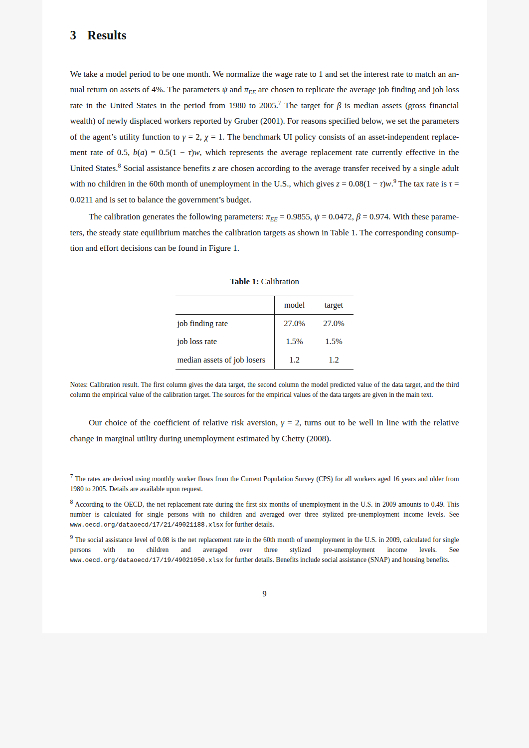3 Results
We take a model period to be one month. We normalize the wage rate to 1 and set the interest rate to match an annual return on assets of 4%. The parameters ψ and πEE are chosen to replicate the average job finding and job loss rate in the United States in the period from 1980 to 2005.7 The target for β is median assets (gross financial wealth) of newly displaced workers reported by Gruber (2001). For reasons specified below, we set the parameters of the agent’s utility function to γ = 2, χ = 1. The benchmark UI policy consists of an asset-independent replacement rate of 0.5, b(a) = 0.5(1 − τ)w, which represents the average replacement rate currently effective in the United States.8 Social assistance benefits z are chosen according to the average transfer received by a single adult with no children in the 60th month of unemployment in the U.S., which gives z = 0.08(1 − τ)w.9 The tax rate is τ = 0.0211 and is set to balance the government’s budget.
The calibration generates the following parameters: πEE = 0.9855, ψ = 0.0472, β = 0.974. With these parameters, the steady state equilibrium matches the calibration targets as shown in Table 1. The corresponding consumption and effort decisions can be found in Figure 1.
Table 1: Calibration
| | model | target |
| --- | --- | --- |
| job finding rate | 27.0% | 27.0% |
| job loss rate | 1.5% | 1.5% |
| median assets of job losers | 1.2 | 1.2 |
Notes: Calibration result. The first column gives the data target, the second column the model predicted value of the data target, and the third column the empirical value of the calibration target. The sources for the empirical values of the data targets are given in the main text.
Our choice of the coefficient of relative risk aversion, γ = 2, turns out to be well in line with the relative change in marginal utility during unemployment estimated by Chetty (2008).
7 The rates are derived using monthly worker flows from the Current Population Survey (CPS) for all workers aged 16 years and older from 1980 to 2005. Details are available upon request.
8 According to the OECD, the net replacement rate during the first six months of unemployment in the U.S. in 2009 amounts to 0.49. This number is calculated for single persons with no children and averaged over three stylized pre-unemployment income levels. See www.oecd.org/dataoecd/17/21/49021188.xlsx for further details.
9 The social assistance level of 0.08 is the net replacement rate in the 60th month of unemployment in the U.S. in 2009, calculated for single persons with no children and averaged over three stylized pre-unemployment income levels. See www.oecd.org/dataoecd/17/19/49021050.xlsx for further details. Benefits include social assistance (SNAP) and housing benefits.
9